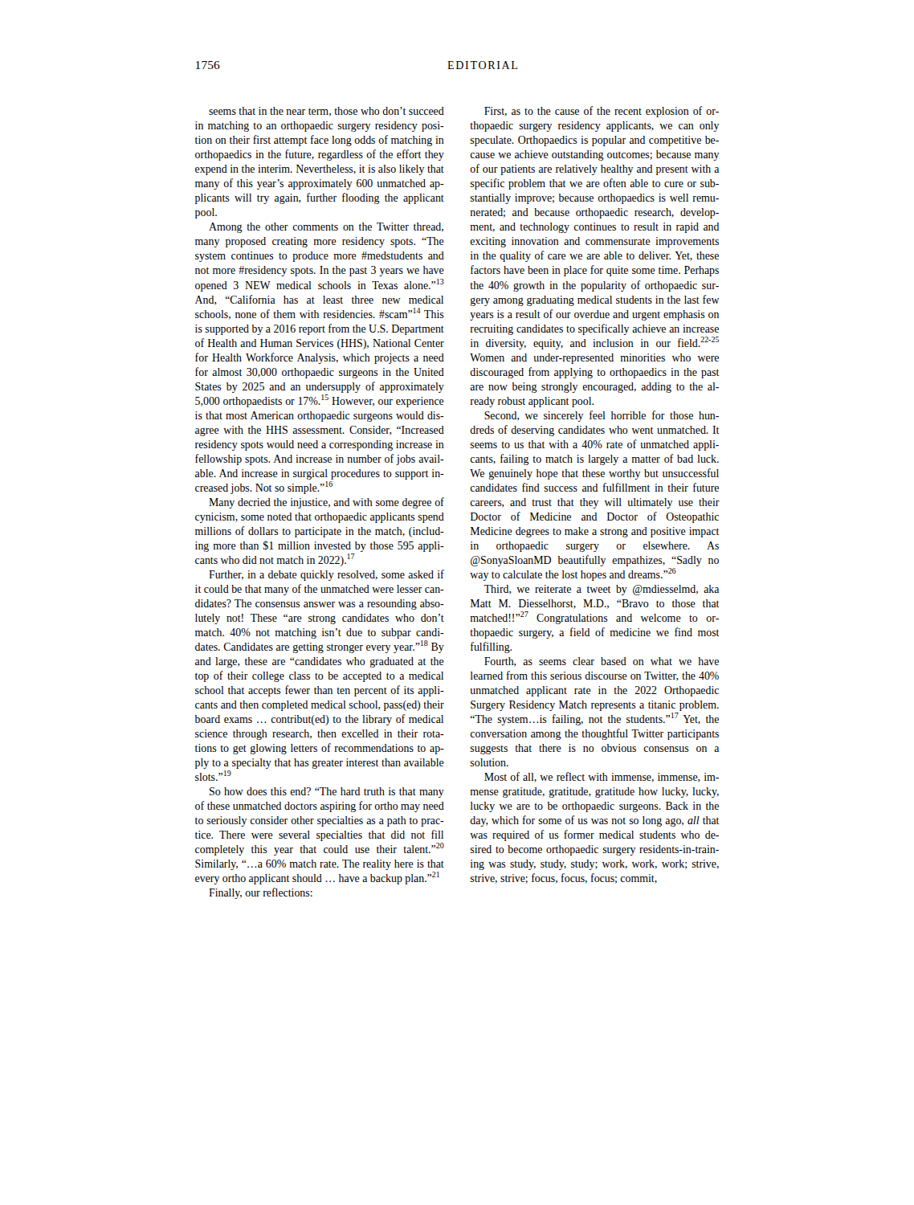1756 Editorial
seems that in the near term, those who don’t succeed in matching to an orthopaedic surgery residency position on their first attempt face long odds of matching in orthopaedics in the future, regardless of the effort they expend in the interim. Nevertheless, it is also likely that many of this year’s approximately 600 unmatched applicants will try again, further flooding the applicant pool.
Among the other comments on the Twitter thread, many proposed creating more residency spots. “The system continues to produce more #medstudents and not more #residency spots. In the past 3 years we have opened 3 NEW medical schools in Texas alone.”13 And, “California has at least three new medical schools, none of them with residencies. #scam”14 This is supported by a 2016 report from the U.S. Department of Health and Human Services (HHS), National Center for Health Workforce Analysis, which projects a need for almost 30,000 orthopaedic surgeons in the United States by 2025 and an undersupply of approximately 5,000 orthopaedists or 17%.15 However, our experience is that most American orthopaedic surgeons would disagree with the HHS assessment. Consider, “Increased residency spots would need a corresponding increase in fellowship spots. And increase in number of jobs available. And increase in surgical procedures to support increased jobs. Not so simple.”16
Many decried the injustice, and with some degree of cynicism, some noted that orthopaedic applicants spend millions of dollars to participate in the match, (including more than $1 million invested by those 595 applicants who did not match in 2022).17
Further, in a debate quickly resolved, some asked if it could be that many of the unmatched were lesser candidates? The consensus answer was a resounding absolutely not! These “are strong candidates who don’t match. 40% not matching isn’t due to subpar candidates. Candidates are getting stronger every year.”18 By and large, these are “candidates who graduated at the top of their college class to be accepted to a medical school that accepts fewer than ten percent of its applicants and then completed medical school, pass(ed) their board exams … contribut(ed) to the library of medical science through research, then excelled in their rotations to get glowing letters of recommendations to apply to a specialty that has greater interest than available slots.”19
So how does this end? “The hard truth is that many of these unmatched doctors aspiring for ortho may need to seriously consider other specialties as a path to practice. There were several specialties that did not fill completely this year that could use their talent.”20 Similarly, “…a 60% match rate. The reality here is that every ortho applicant should … have a backup plan.”21
Finally, our reflections:
First, as to the cause of the recent explosion of orthopaedic surgery residency applicants, we can only speculate. Orthopaedics is popular and competitive because we achieve outstanding outcomes; because many of our patients are relatively healthy and present with a specific problem that we are often able to cure or substantially improve; because orthopaedics is well remunerated; and because orthopaedic research, development, and technology continues to result in rapid and exciting innovation and commensurate improvements in the quality of care we are able to deliver. Yet, these factors have been in place for quite some time. Perhaps the 40% growth in the popularity of orthopaedic surgery among graduating medical students in the last few years is a result of our overdue and urgent emphasis on recruiting candidates to specifically achieve an increase in diversity, equity, and inclusion in our field.22-25 Women and under-represented minorities who were discouraged from applying to orthopaedics in the past are now being strongly encouraged, adding to the already robust applicant pool.
Second, we sincerely feel horrible for those hundreds of deserving candidates who went unmatched. It seems to us that with a 40% rate of unmatched applicants, failing to match is largely a matter of bad luck. We genuinely hope that these worthy but unsuccessful candidates find success and fulfillment in their future careers, and trust that they will ultimately use their Doctor of Medicine and Doctor of Osteopathic Medicine degrees to make a strong and positive impact in orthopaedic surgery or elsewhere. As @SonyaSloanMD beautifully empathizes, “Sadly no way to calculate the lost hopes and dreams.”26
Third, we reiterate a tweet by @mdiesselmd, aka Matt M. Diesselhorst, M.D., “Bravo to those that matched!!”27 Congratulations and welcome to orthopaedic surgery, a field of medicine we find most fulfilling.
Fourth, as seems clear based on what we have learned from this serious discourse on Twitter, the 40% unmatched applicant rate in the 2022 Orthopaedic Surgery Residency Match represents a titanic problem. “The system…is failing, not the students.”17 Yet, the conversation among the thoughtful Twitter participants suggests that there is no obvious consensus on a solution.
Most of all, we reflect with immense, immense, immense gratitude, gratitude, gratitude how lucky, lucky, lucky we are to be orthopaedic surgeons. Back in the day, which for some of us was not so long ago, all that was required of us former medical students who desired to become orthopaedic surgery residents-in-training was study, study, study; work, work, work; strive, strive, strive; focus, focus, focus; commit,